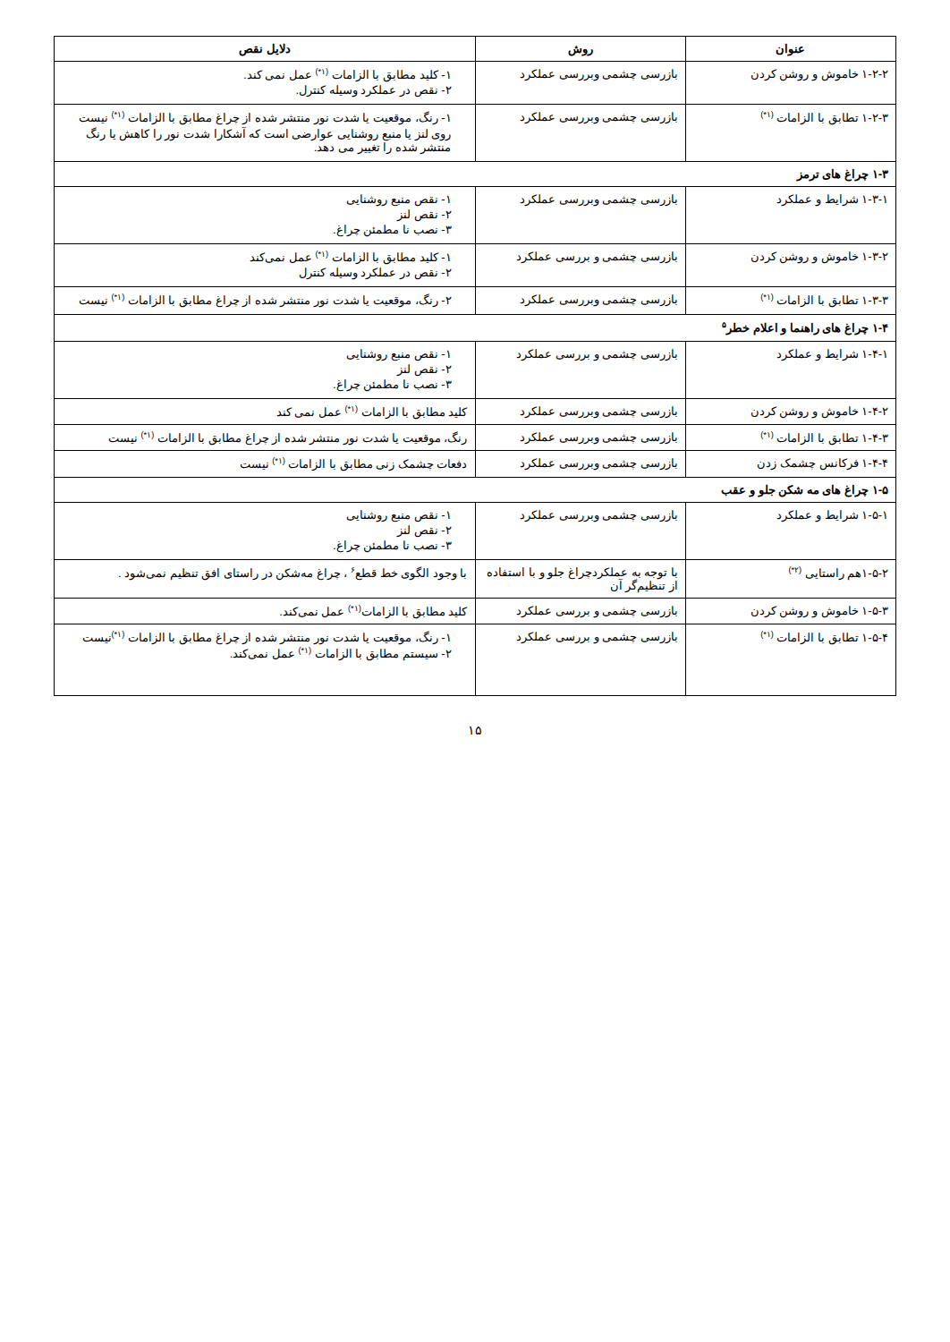| عنوان | روش | دلایل نقص |
| --- | --- | --- |
| ۱-۲-۲ خاموش و روشن کردن | بازرسی چشمی وبررسی عملکرد | ۱- کلید مطابق با الزامات (۱*) عمل نمی کند. ۲- نقص در عملکرد وسیله کنترل. |
| ۱-۲-۳ تطابق با الزامات (۱*) | بازرسی چشمی وبررسی عملکرد | ۱- رنگ، موقعیت یا شدت نور منتشر شده از چراغ مطابق با الزامات (۱*) نیست روی لنز یا منبع روشنایی عوارضی است که آشکارا شدت نور را کاهش یا رنگ منتشر شده را تغییر می دهد. |
| ۱-۳ چراغ های ترمز |
| ۱-۳-۱ شرایط و عملکرد | بازرسی چشمی وبررسی عملکرد | ۱- نقص منبع روشنایی ۲- نقص لنز ۳- نصب نا مطمئن چراغ. |
| ۱-۳-۲ خاموش و روشن کردن | بازرسی چشمی و بررسی عملکرد | ۱- کلید مطابق با الزامات (۱*) عمل نمی‌کند ۲- نقص در عملکرد وسیله کنترل |
| ۱-۳-۳ تطابق با الزامات (۱*) | بازرسی چشمی وبررسی عملکرد | ۲- رنگ، موقعیت یا شدت نور منتشر شده از چراغ مطابق با الزامات (۱*) نیست |
| ۱-۴ چراغ های راهنما و اعلام خطر ۵ |
| ۱-۴-۱ شرایط و عملکرد | بازرسی چشمی و بررسی عملکرد | ۱- نقص منبع روشنایی ۲- نقص لنز ۳- نصب نا مطمئن چراغ. |
| ۱-۴-۲ خاموش و روشن کردن | بازرسی چشمی وبررسی عملکرد | کلید مطابق با الزامات (۱*) عمل نمی کند |
| ۱-۴-۳ تطابق با الزامات (۱*) | بازرسی چشمی وبررسی عملکرد | رنگ، موقعیت یا شدت نور منتشر شده از چراغ مطابق با الزامات (۱*) نیست |
| ۱-۴-۴ فرکانس چشمک زدن | بازرسی چشمی وبررسی عملکرد | دفعات چشمک زنی مطابق با الزامات (۱*) نیست |
| ۱-۵ چراغ های مه شکن جلو و عقب |
| ۱-۵-۱ شرایط و عملکرد | بازرسی چشمی وبررسی عملکرد | ۱- نقص منبع روشنایی ۲- نقص لنز ۳- نصب نا مطمئن چراغ. |
| ۱-۵-۲هم راستایی (۲*) | با توجه به عملکردچراغ جلو و با استفاده از تنظیم‌گر آن | با وجود الگوی خط قطع ۶ ، چراغ مه‌شکن در راستای افق تنظیم نمی‌شود . |
| ۱-۵-۳ خاموش و روشن کردن | بازرسی چشمی و بررسی عملکرد | کلید مطابق با الزامات (۱*) عمل نمی‌کند. |
| ۱-۵-۴ تطابق با الزامات (۱*) | بازرسی چشمی و بررسی عملکرد | ۱- رنگ، موقعیت یا شدت نور منتشر شده از چراغ مطابق با الزامات (۱*) نیست ۲- سیستم مطابق با الزامات (۱*) عمل نمی‌کند. |
۱۵